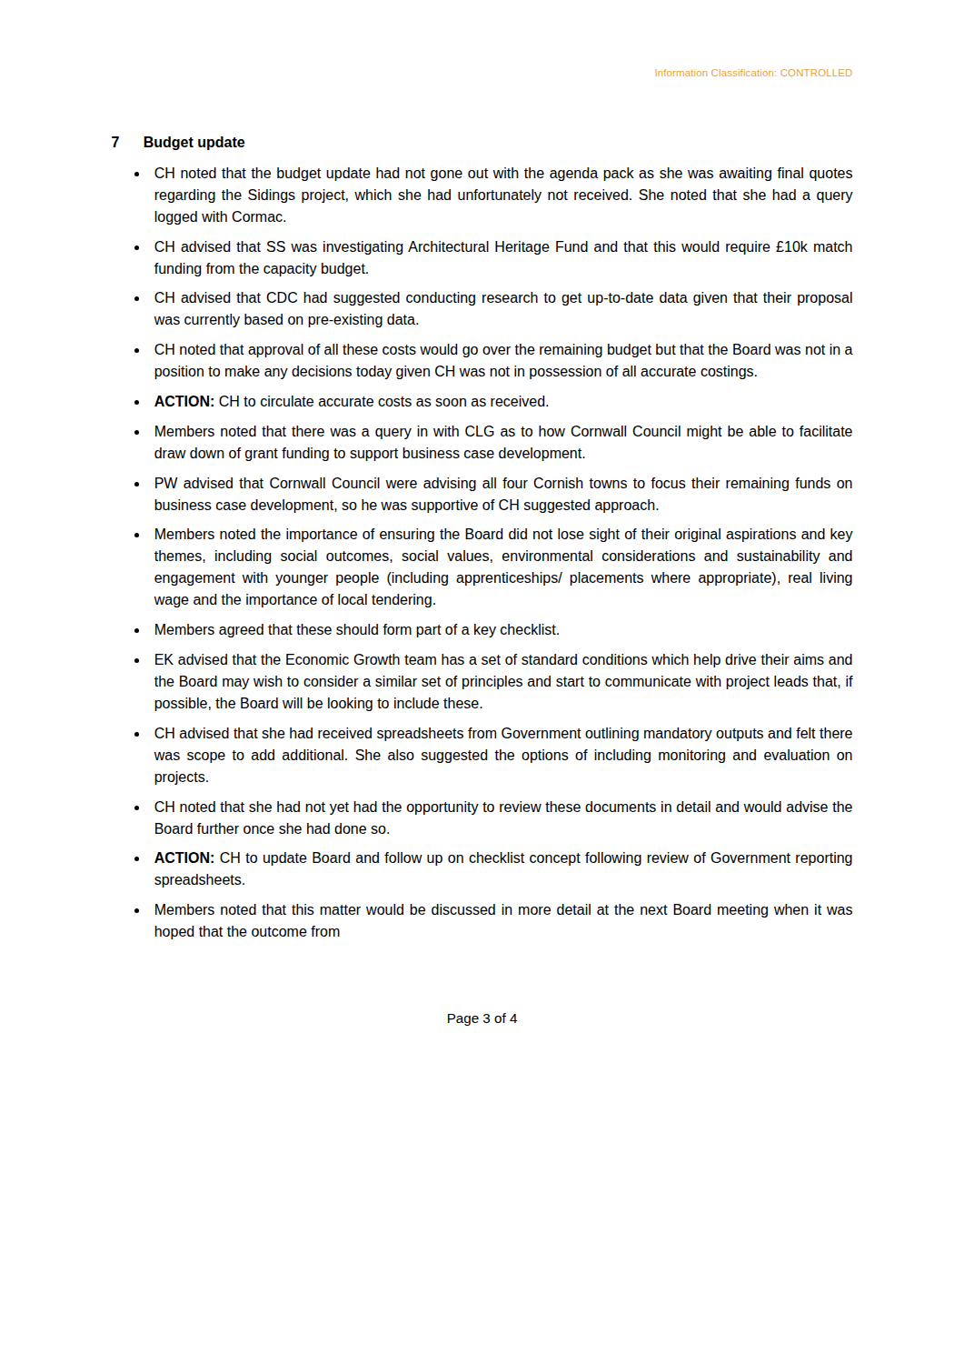Information Classification: CONTROLLED
7 Budget update
CH noted that the budget update had not gone out with the agenda pack as she was awaiting final quotes regarding the Sidings project, which she had unfortunately not received. She noted that she had a query logged with Cormac.
CH advised that SS was investigating Architectural Heritage Fund and that this would require £10k match funding from the capacity budget.
CH advised that CDC had suggested conducting research to get up-to-date data given that their proposal was currently based on pre-existing data.
CH noted that approval of all these costs would go over the remaining budget but that the Board was not in a position to make any decisions today given CH was not in possession of all accurate costings.
ACTION: CH to circulate accurate costs as soon as received.
Members noted that there was a query in with CLG as to how Cornwall Council might be able to facilitate draw down of grant funding to support business case development.
PW advised that Cornwall Council were advising all four Cornish towns to focus their remaining funds on business case development, so he was supportive of CH suggested approach.
Members noted the importance of ensuring the Board did not lose sight of their original aspirations and key themes, including social outcomes, social values, environmental considerations and sustainability and engagement with younger people (including apprenticeships/ placements where appropriate), real living wage and the importance of local tendering.
Members agreed that these should form part of a key checklist.
EK advised that the Economic Growth team has a set of standard conditions which help drive their aims and the Board may wish to consider a similar set of principles and start to communicate with project leads that, if possible, the Board will be looking to include these.
CH advised that she had received spreadsheets from Government outlining mandatory outputs and felt there was scope to add additional. She also suggested the options of including monitoring and evaluation on projects.
CH noted that she had not yet had the opportunity to review these documents in detail and would advise the Board further once she had done so.
ACTION: CH to update Board and follow up on checklist concept following review of Government reporting spreadsheets.
Members noted that this matter would be discussed in more detail at the next Board meeting when it was hoped that the outcome from
Page 3 of 4